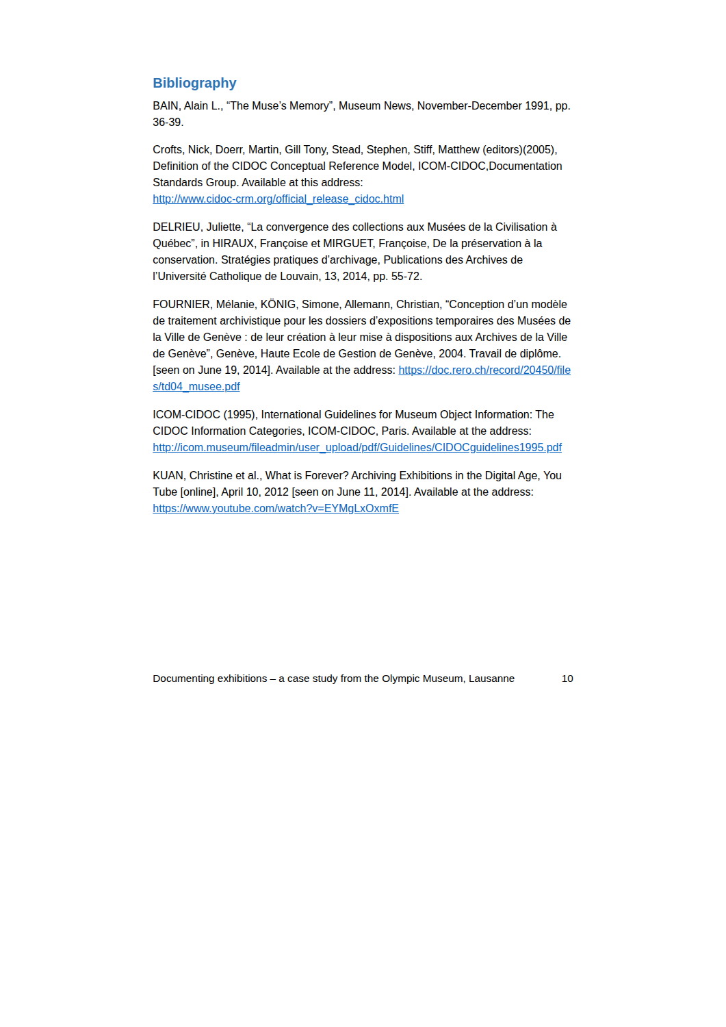Bibliography
BAIN, Alain L., “The Muse’s Memory”, Museum News, November-December 1991, pp. 36-39.
Crofts, Nick, Doerr, Martin, Gill Tony, Stead, Stephen, Stiff, Matthew (editors)(2005), Definition of the CIDOC Conceptual Reference Model, ICOM-CIDOC,Documentation Standards Group. Available at this address:
http://www.cidoc-crm.org/official_release_cidoc.html
DELRIEU, Juliette, “La convergence des collections aux Musées de la Civilisation à Québec”, in HIRAUX, Françoise et MIRGUET, Françoise, De la préservation à la conservation. Stratégies pratiques d’archivage, Publications des Archives de l’Université Catholique de Louvain, 13, 2014, pp. 55-72.
FOURNIER, Mélanie, KÖNIG, Simone, Allemann, Christian, “Conception d’un modèle de traitement archivistique pour les dossiers d’expositions temporaires des Musées de la Ville de Genève : de leur création à leur mise à dispositions aux Archives de la Ville de Genève”, Genève, Haute Ecole de Gestion de Genève, 2004. Travail de diplôme. [seen on June 19, 2014]. Available at the address: https://doc.rero.ch/record/20450/files/td04_musee.pdf
ICOM-CIDOC (1995), International Guidelines for Museum Object Information: The CIDOC Information Categories, ICOM-CIDOC, Paris. Available at the address:
http://icom.museum/fileadmin/user_upload/pdf/Guidelines/CIDOCguidelines1995.pdf
KUAN, Christine et al., What is Forever? Archiving Exhibitions in the Digital Age, You Tube [online], April 10, 2012 [seen on June 11, 2014]. Available at the address:
https://www.youtube.com/watch?v=EYMgLxOxmfE
Documenting exhibitions – a case study from the Olympic Museum, Lausanne 10